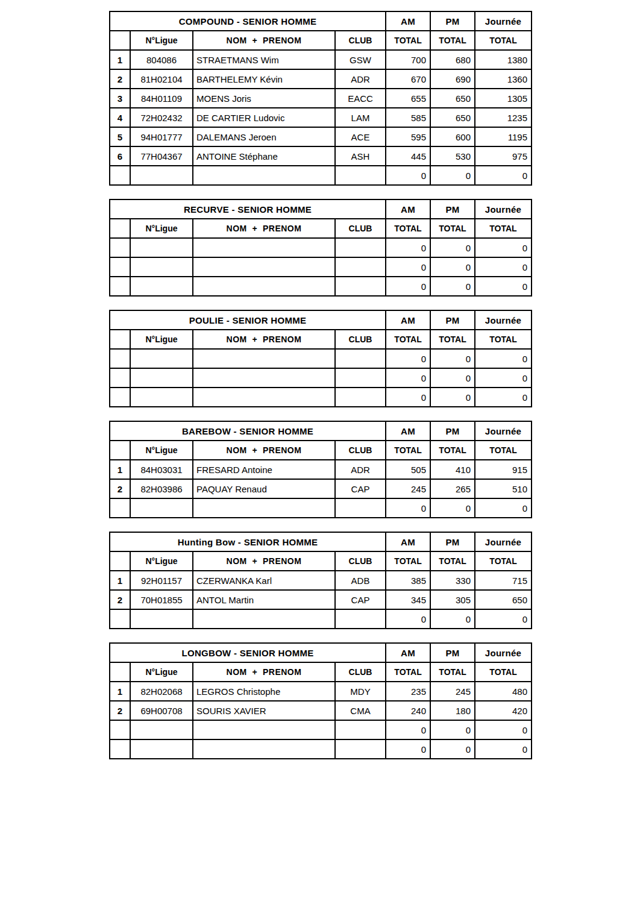| COMPOUND - SENIOR HOMME | AM | PM | Journée |
| | N°Ligue | NOM + PRENOM | CLUB | TOTAL | TOTAL | TOTAL |
| 1 | 804086 | STRAETMANS Wim | GSW | 700 | 680 | 1380 |
| 2 | 81H02104 | BARTHELEMY Kévin | ADR | 670 | 690 | 1360 |
| 3 | 84H01109 | MOENS Joris | EACC | 655 | 650 | 1305 |
| 4 | 72H02432 | DE CARTIER Ludovic | LAM | 585 | 650 | 1235 |
| 5 | 94H01777 | DALEMANS Jeroen | ACE | 595 | 600 | 1195 |
| 6 | 77H04367 | ANTOINE Stéphane | ASH | 445 | 530 | 975 |
| | | | | 0 | 0 | 0 |
| RECURVE - SENIOR HOMME | AM | PM | Journée |
| | N°Ligue | NOM + PRENOM | CLUB | TOTAL | TOTAL | TOTAL |
| | | | | 0 | 0 | 0 |
| | | | | 0 | 0 | 0 |
| | | | | 0 | 0 | 0 |
| POULIE - SENIOR HOMME | AM | PM | Journée |
| | N°Ligue | NOM + PRENOM | CLUB | TOTAL | TOTAL | TOTAL |
| | | | | 0 | 0 | 0 |
| | | | | 0 | 0 | 0 |
| | | | | 0 | 0 | 0 |
| BAREBOW - SENIOR HOMME | AM | PM | Journée |
| | N°Ligue | NOM + PRENOM | CLUB | TOTAL | TOTAL | TOTAL |
| 1 | 84H03031 | FRESARD Antoine | ADR | 505 | 410 | 915 |
| 2 | 82H03986 | PAQUAY Renaud | CAP | 245 | 265 | 510 |
| | | | | 0 | 0 | 0 |
| Hunting Bow - SENIOR HOMME | AM | PM | Journée |
| | N°Ligue | NOM + PRENOM | CLUB | TOTAL | TOTAL | TOTAL |
| 1 | 92H01157 | CZERWANKA Karl | ADB | 385 | 330 | 715 |
| 2 | 70H01855 | ANTOL Martin | CAP | 345 | 305 | 650 |
| | | | | 0 | 0 | 0 |
| LONGBOW - SENIOR HOMME | AM | PM | Journée |
| | N°Ligue | NOM + PRENOM | CLUB | TOTAL | TOTAL | TOTAL |
| 1 | 82H02068 | LEGROS Christophe | MDY | 235 | 245 | 480 |
| 2 | 69H00708 | SOURIS XAVIER | CMA | 240 | 180 | 420 |
| | | | | 0 | 0 | 0 |
| | | | | 0 | 0 | 0 |